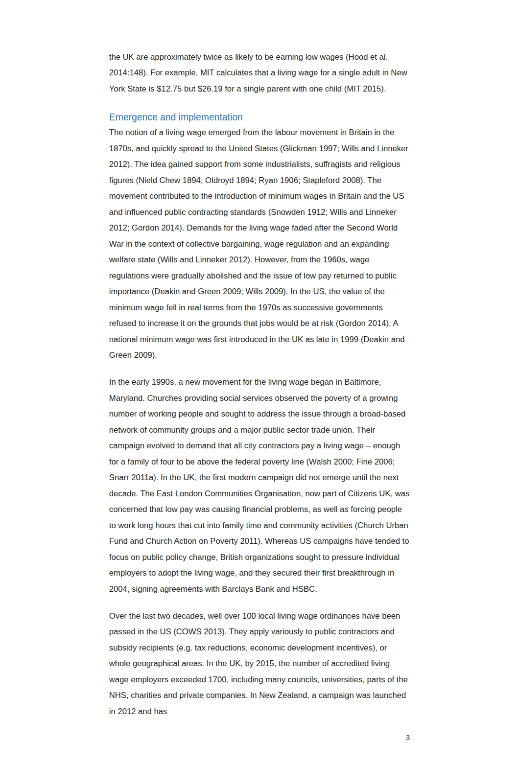the UK are approximately twice as likely to be earning low wages (Hood et al. 2014:148). For example, MIT calculates that a living wage for a single adult in New York State is $12.75 but $26.19 for a single parent with one child (MIT 2015).
Emergence and implementation
The notion of a living wage emerged from the labour movement in Britain in the 1870s, and quickly spread to the United States (Glickman 1997; Wills and Linneker 2012). The idea gained support from some industrialists, suffragists and religious figures (Nield Chew 1894; Oldroyd 1894; Ryan 1906; Stapleford 2008). The movement contributed to the introduction of minimum wages in Britain and the US and influenced public contracting standards (Snowden 1912; Wills and Linneker 2012; Gordon 2014). Demands for the living wage faded after the Second World War in the context of collective bargaining, wage regulation and an expanding welfare state (Wills and Linneker 2012). However, from the 1960s, wage regulations were gradually abolished and the issue of low pay returned to public importance (Deakin and Green 2009; Wills 2009). In the US, the value of the minimum wage fell in real terms from the 1970s as successive governments refused to increase it on the grounds that jobs would be at risk (Gordon 2014). A national minimum wage was first introduced in the UK as late in 1999 (Deakin and Green 2009).
In the early 1990s, a new movement for the living wage began in Baltimore, Maryland. Churches providing social services observed the poverty of a growing number of working people and sought to address the issue through a broad-based network of community groups and a major public sector trade union. Their campaign evolved to demand that all city contractors pay a living wage – enough for a family of four to be above the federal poverty line (Walsh 2000; Fine 2006; Snarr 2011a). In the UK, the first modern campaign did not emerge until the next decade. The East London Communities Organisation, now part of Citizens UK, was concerned that low pay was causing financial problems, as well as forcing people to work long hours that cut into family time and community activities (Church Urban Fund and Church Action on Poverty 2011). Whereas US campaigns have tended to focus on public policy change, British organizations sought to pressure individual employers to adopt the living wage, and they secured their first breakthrough in 2004, signing agreements with Barclays Bank and HSBC.
Over the last two decades, well over 100 local living wage ordinances have been passed in the US (COWS 2013). They apply variously to public contractors and subsidy recipients (e.g. tax reductions, economic development incentives), or whole geographical areas. In the UK, by 2015, the number of accredited living wage employers exceeded 1700, including many councils, universities, parts of the NHS, charities and private companies. In New Zealand, a campaign was launched in 2012 and has
3